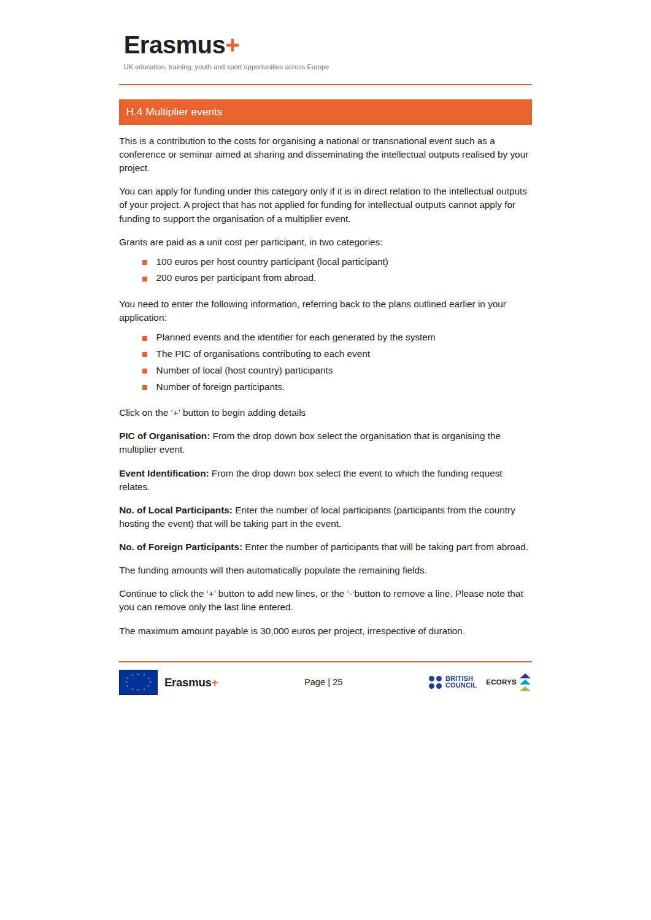Erasmus+
UK education, training, youth and sport opportunities across Europe
H.4 Multiplier events
This is a contribution to the costs for organising a national or transnational event such as a conference or seminar aimed at sharing and disseminating the intellectual outputs realised by your project.
You can apply for funding under this category only if it is in direct relation to the intellectual outputs of your project. A project that has not applied for funding for intellectual outputs cannot apply for funding to support the organisation of a multiplier event.
Grants are paid as a unit cost per participant, in two categories:
100 euros per host country participant (local participant)
200 euros per participant from abroad.
You need to enter the following information, referring back to the plans outlined earlier in your application:
Planned events and the identifier for each generated by the system
The PIC of organisations contributing to each event
Number of local (host country) participants
Number of foreign participants.
Click on the ‘+’ button to begin adding details
PIC of Organisation: From the drop down box select the organisation that is organising the multiplier event.
Event Identification: From the drop down box select the event to which the funding request relates.
No. of Local Participants: Enter the number of local participants (participants from the country hosting the event) that will be taking part in the event.
No. of Foreign Participants: Enter the number of participants that will be taking part from abroad.
The funding amounts will then automatically populate the remaining fields.
Continue to click the ‘+’ button to add new lines, or the ‘-‘button to remove a line. Please note that you can remove only the last line entered.
The maximum amount payable is 30,000 euros per project, irrespective of duration.
★ ★ ★ ★ ★ ★ ★ ★ ★ ★ ★ ★
Erasmus+
Page | 25
BRITISH
COUNCIL
ECORYS